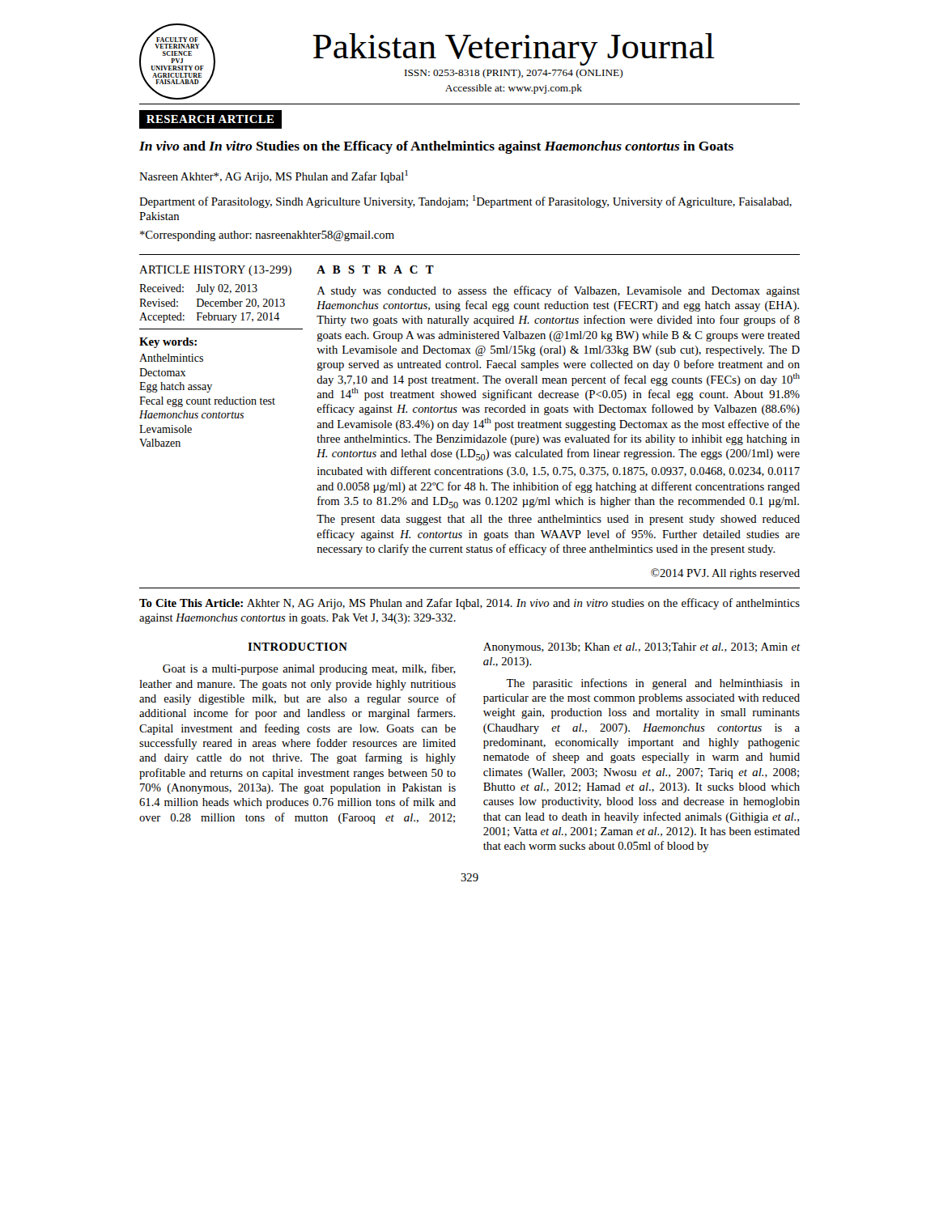FACULTY OF
VETERINARY
SCIENCE
PVJ
UNIVERSITY OF
AGRICULTURE
FAISALABAD
Pakistan Veterinary Journal
ISSN: 0253-8318 (PRINT), 2074-7764 (ONLINE)
Accessible at: www.pvj.com.pk
RESEARCH ARTICLE
In vivo and In vitro Studies on the Efficacy of Anthelmintics against Haemonchus contortus in Goats
Nasreen Akhter*, AG Arijo, MS Phulan and Zafar Iqbal1
Department of Parasitology, Sindh Agriculture University, Tandojam; 1Department of Parasitology, University of Agriculture, Faisalabad, Pakistan
*Corresponding author: nasreenakhter58@gmail.com
ARTICLE HISTORY (13-299)
| Received: | July 02, 2013 |
| Revised: | December 20, 2013 |
| Accepted: | February 17, 2014 |
Key words:
Anthelmintics
Dectomax
Egg hatch assay
Fecal egg count reduction test
Haemonchus contortus
Levamisole
Valbazen
A B S T R A C T
A study was conducted to assess the efficacy of Valbazen, Levamisole and Dectomax against Haemonchus contortus, using fecal egg count reduction test (FECRT) and egg hatch assay (EHA). Thirty two goats with naturally acquired H. contortus infection were divided into four groups of 8 goats each. Group A was administered Valbazen (@1ml/20 kg BW) while B & C groups were treated with Levamisole and Dectomax @ 5ml/15kg (oral) & 1ml/33kg BW (sub cut), respectively. The D group served as untreated control. Faecal samples were collected on day 0 before treatment and on day 3,7,10 and 14 post treatment. The overall mean percent of fecal egg counts (FECs) on day 10th and 14th post treatment showed significant decrease (P<0.05) in fecal egg count. About 91.8% efficacy against H. contortus was recorded in goats with Dectomax followed by Valbazen (88.6%) and Levamisole (83.4%) on day 14th post treatment suggesting Dectomax as the most effective of the three anthelmintics. The Benzimidazole (pure) was evaluated for its ability to inhibit egg hatching in H. contortus and lethal dose (LD50) was calculated from linear regression. The eggs (200/1ml) were incubated with different concentrations (3.0, 1.5, 0.75, 0.375, 0.1875, 0.0937, 0.0468, 0.0234, 0.0117 and 0.0058 µg/ml) at 22ºC for 48 h. The inhibition of egg hatching at different concentrations ranged from 3.5 to 81.2% and LD50 was 0.1202 µg/ml which is higher than the recommended 0.1 µg/ml. The present data suggest that all the three anthelmintics used in present study showed reduced efficacy against H. contortus in goats than WAAVP level of 95%. Further detailed studies are necessary to clarify the current status of efficacy of three anthelmintics used in the present study.
©2014 PVJ. All rights reserved
To Cite This Article: Akhter N, AG Arijo, MS Phulan and Zafar Iqbal, 2014. In vivo and in vitro studies on the efficacy of anthelmintics against Haemonchus contortus in goats. Pak Vet J, 34(3): 329-332.
INTRODUCTION
Goat is a multi-purpose animal producing meat, milk, fiber, leather and manure. The goats not only provide highly nutritious and easily digestible milk, but are also a regular source of additional income for poor and landless or marginal farmers. Capital investment and feeding costs are low. Goats can be successfully reared in areas where fodder resources are limited and dairy cattle do not thrive. The goat farming is highly profitable and returns on capital investment ranges between 50 to 70% (Anonymous, 2013a). The goat population in Pakistan is 61.4 million heads which produces 0.76 million tons of milk and over 0.28 million tons of mutton (Farooq et al., 2012; Anonymous, 2013b; Khan et al., 2013;Tahir et al., 2013; Amin et al., 2013).
The parasitic infections in general and helminthiasis in particular are the most common problems associated with reduced weight gain, production loss and mortality in small ruminants (Chaudhary et al., 2007). Haemonchus contortus is a predominant, economically important and highly pathogenic nematode of sheep and goats especially in warm and humid climates (Waller, 2003; Nwosu et al., 2007; Tariq et al., 2008; Bhutto et al., 2012; Hamad et al., 2013). It sucks blood which causes low productivity, blood loss and decrease in hemoglobin that can lead to death in heavily infected animals (Githigia et al., 2001; Vatta et al., 2001; Zaman et al., 2012). It has been estimated that each worm sucks about 0.05ml of blood by
329